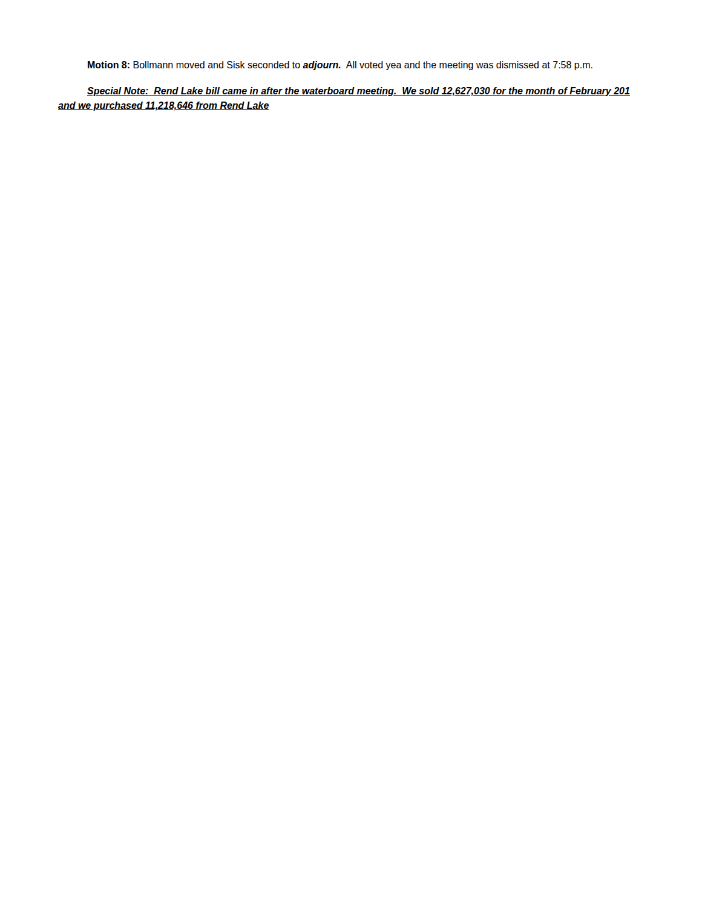Motion 8: Bollmann moved and Sisk seconded to adjourn. All voted yea and the meeting was dismissed at 7:58 p.m.
Special Note: Rend Lake bill came in after the waterboard meeting. We sold 12,627,030 for the month of February 201 and we purchased 11,218,646 from Rend Lake